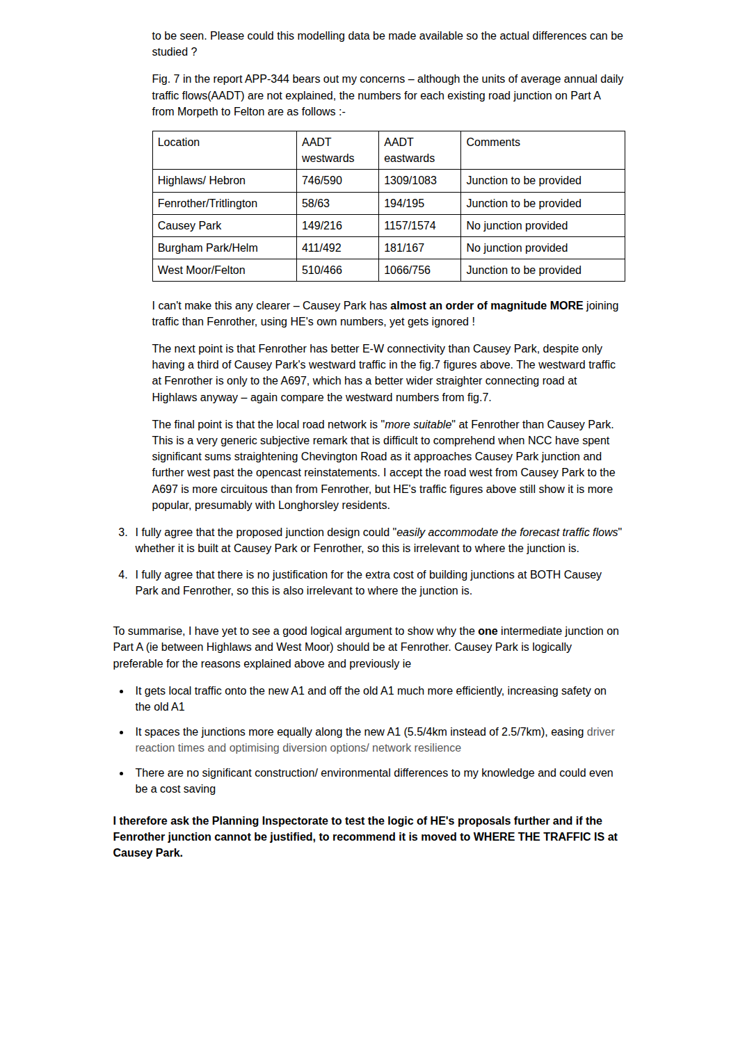to be seen. Please could this modelling data be made available so the actual differences can be studied ?
Fig. 7 in the report APP-344 bears out my concerns – although the units of average annual daily traffic flows(AADT) are not explained, the numbers for each existing road junction on Part A from Morpeth to Felton are as follows :-
| Location | AADT westwards | AADT eastwards | Comments |
| --- | --- | --- | --- |
| Highlaws/ Hebron | 746/590 | 1309/1083 | Junction to be provided |
| Fenrother/Tritlington | 58/63 | 194/195 | Junction to be provided |
| Causey Park | 149/216 | 1157/1574 | No junction provided |
| Burgham Park/Helm | 411/492 | 181/167 | No junction provided |
| West Moor/Felton | 510/466 | 1066/756 | Junction to be provided |
I can't make this any clearer – Causey Park has almost an order of magnitude MORE joining traffic than Fenrother, using HE's own numbers, yet gets ignored !
The next point is that Fenrother has better E-W connectivity than Causey Park, despite only having a third of Causey Park's westward traffic in the fig.7 figures above. The westward traffic at Fenrother is only to the A697, which has a better wider straighter connecting road at Highlaws anyway – again compare the westward numbers from fig.7.
The final point is that the local road network is "more suitable" at Fenrother than Causey Park. This is a very generic subjective remark that is difficult to comprehend when NCC have spent significant sums straightening Chevington Road as it approaches Causey Park junction and further west past the opencast reinstatements. I accept the road west from Causey Park to the A697 is more circuitous than from Fenrother, but HE's traffic figures above still show it is more popular, presumably with Longhorsley residents.
I fully agree that the proposed junction design could "easily accommodate the forecast traffic flows" whether it is built at Causey Park or Fenrother, so this is irrelevant to where the junction is.
I fully agree that there is no justification for the extra cost of building junctions at BOTH Causey Park and Fenrother, so this is also irrelevant to where the junction is.
To summarise, I have yet to see a good logical argument to show why the one intermediate junction on Part A (ie between Highlaws and West Moor) should be at Fenrother. Causey Park is logically preferable for the reasons explained above and previously ie
It gets local traffic onto the new A1 and off the old A1 much more efficiently, increasing safety on the old A1
It spaces the junctions more equally along the new A1 (5.5/4km instead of 2.5/7km), easing driver reaction times and optimising diversion options/ network resilience
There are no significant construction/ environmental differences to my knowledge and could even be a cost saving
I therefore ask the Planning Inspectorate to test the logic of HE's proposals further and if the Fenrother junction cannot be justified, to recommend it is moved to WHERE THE TRAFFIC IS at Causey Park.